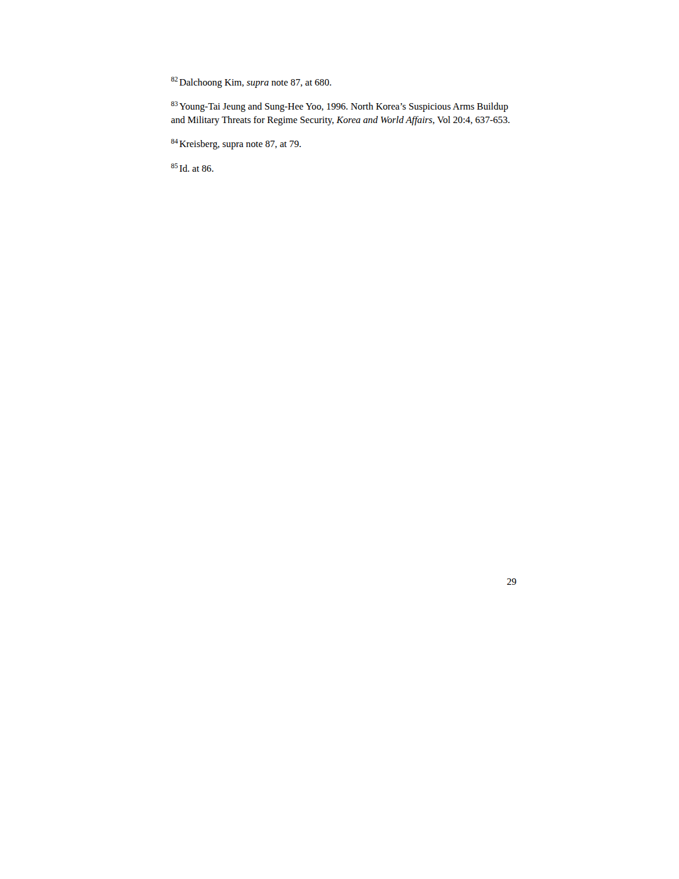82Dalchoong Kim, supra note 87, at 680.
83Young-Tai Jeung and Sung-Hee Yoo, 1996. North Korea’s Suspicious Arms Buildup and Military Threats for Regime Security, Korea and World Affairs, Vol 20:4, 637-653.
84Kreisberg, supra note 87, at 79.
85Id. at 86.
29